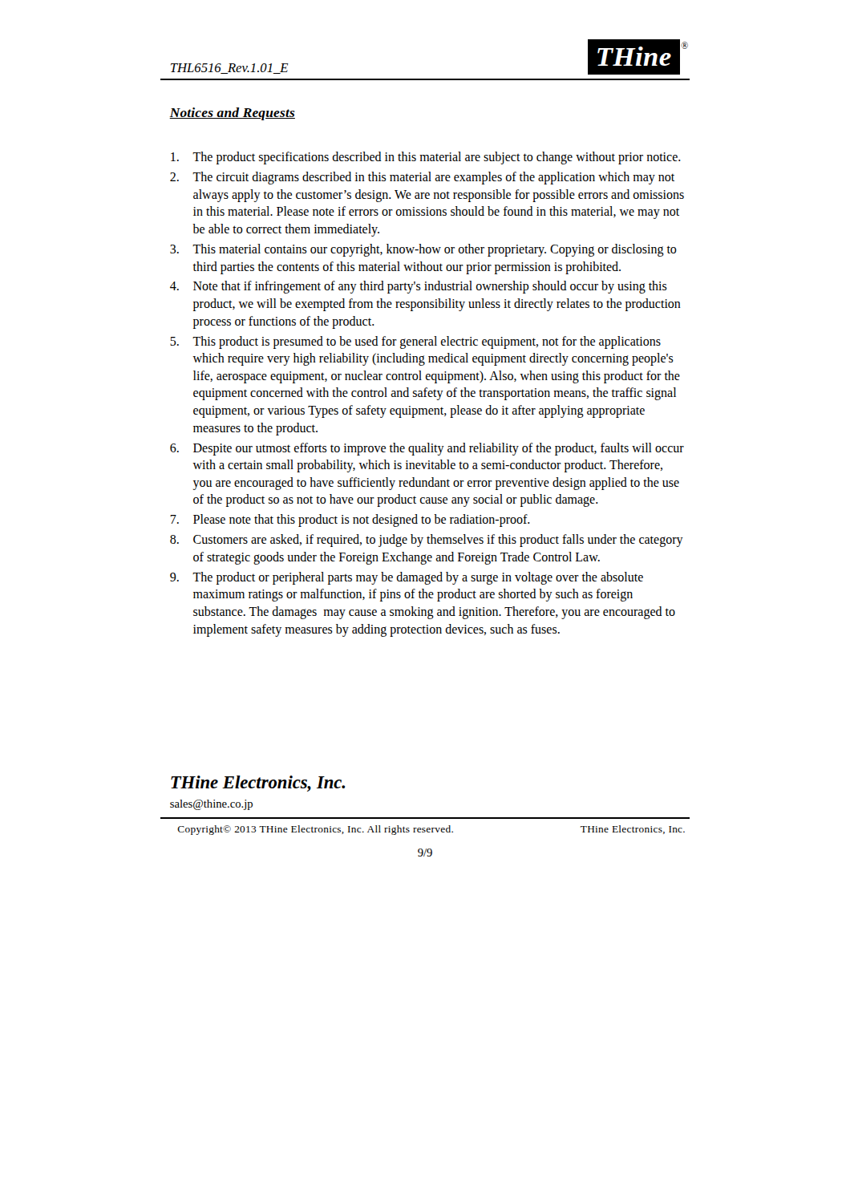THL6516_Rev.1.01_E
THine®
Notices and Requests
1.
The product specifications described in this material are subject to change without prior notice.
2.
The circuit diagrams described in this material are examples of the application which may not always apply to the customer’s design. We are not responsible for possible errors and omissions in this material. Please note if errors or omissions should be found in this material, we may not be able to correct them immediately.
3.
This material contains our copyright, know-how or other proprietary. Copying or disclosing to third parties the contents of this material without our prior permission is prohibited.
4.
Note that if infringement of any third party's industrial ownership should occur by using this product, we will be exempted from the responsibility unless it directly relates to the production process or functions of the product.
5.
This product is presumed to be used for general electric equipment, not for the applications which require very high reliability (including medical equipment directly concerning people's life, aerospace equipment, or nuclear control equipment). Also, when using this product for the equipment concerned with the control and safety of the transportation means, the traffic signal equipment, or various Types of safety equipment, please do it after applying appropriate measures to the product.
6.
Despite our utmost efforts to improve the quality and reliability of the product, faults will occur with a certain small probability, which is inevitable to a semi-conductor product. Therefore, you are encouraged to have sufficiently redundant or error preventive design applied to the use of the product so as not to have our product cause any social or public damage.
7.
Please note that this product is not designed to be radiation-proof.
8.
Customers are asked, if required, to judge by themselves if this product falls under the category of strategic goods under the Foreign Exchange and Foreign Trade Control Law.
9.
The product or peripheral parts may be damaged by a surge in voltage over the absolute maximum ratings or malfunction, if pins of the product are shorted by such as foreign substance. The damages may cause a smoking and ignition. Therefore, you are encouraged to implement safety measures by adding protection devices, such as fuses.
THine Electronics, Inc.
sales@thine.co.jp
Copyright© 2013 THine Electronics, Inc. All rights reserved.
THine Electronics, Inc.
9/9